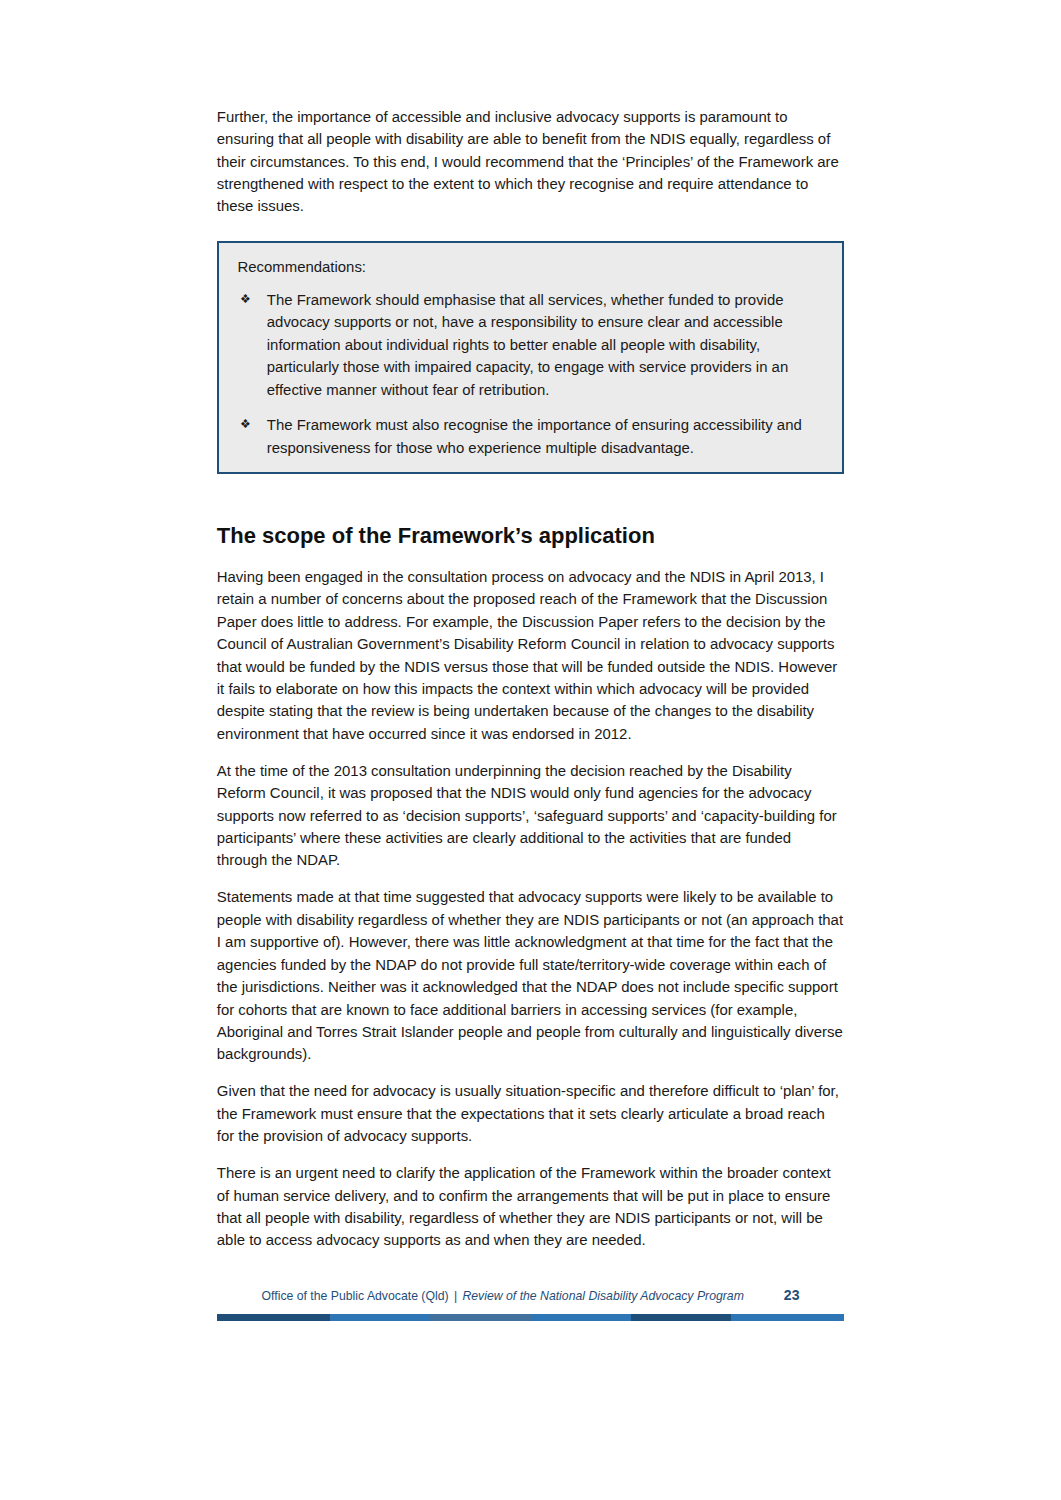Further, the importance of accessible and inclusive advocacy supports is paramount to ensuring that all people with disability are able to benefit from the NDIS equally, regardless of their circumstances. To this end, I would recommend that the ‘Principles’ of the Framework are strengthened with respect to the extent to which they recognise and require attendance to these issues.
Recommendations:
The Framework should emphasise that all services, whether funded to provide advocacy supports or not, have a responsibility to ensure clear and accessible information about individual rights to better enable all people with disability, particularly those with impaired capacity, to engage with service providers in an effective manner without fear of retribution.
The Framework must also recognise the importance of ensuring accessibility and responsiveness for those who experience multiple disadvantage.
The scope of the Framework’s application
Having been engaged in the consultation process on advocacy and the NDIS in April 2013, I retain a number of concerns about the proposed reach of the Framework that the Discussion Paper does little to address. For example, the Discussion Paper refers to the decision by the Council of Australian Government’s Disability Reform Council in relation to advocacy supports that would be funded by the NDIS versus those that will be funded outside the NDIS. However it fails to elaborate on how this impacts the context within which advocacy will be provided despite stating that the review is being undertaken because of the changes to the disability environment that have occurred since it was endorsed in 2012.
At the time of the 2013 consultation underpinning the decision reached by the Disability Reform Council, it was proposed that the NDIS would only fund agencies for the advocacy supports now referred to as ‘decision supports’, ‘safeguard supports’ and ‘capacity-building for participants’ where these activities are clearly additional to the activities that are funded through the NDAP.
Statements made at that time suggested that advocacy supports were likely to be available to people with disability regardless of whether they are NDIS participants or not (an approach that I am supportive of). However, there was little acknowledgment at that time for the fact that the agencies funded by the NDAP do not provide full state/territory-wide coverage within each of the jurisdictions. Neither was it acknowledged that the NDAP does not include specific support for cohorts that are known to face additional barriers in accessing services (for example, Aboriginal and Torres Strait Islander people and people from culturally and linguistically diverse backgrounds).
Given that the need for advocacy is usually situation-specific and therefore difficult to ‘plan’ for, the Framework must ensure that the expectations that it sets clearly articulate a broad reach for the provision of advocacy supports.
There is an urgent need to clarify the application of the Framework within the broader context of human service delivery, and to confirm the arrangements that will be put in place to ensure that all people with disability, regardless of whether they are NDIS participants or not, will be able to access advocacy supports as and when they are needed.
Office of the Public Advocate (Qld) | Review of the National Disability Advocacy Program 23